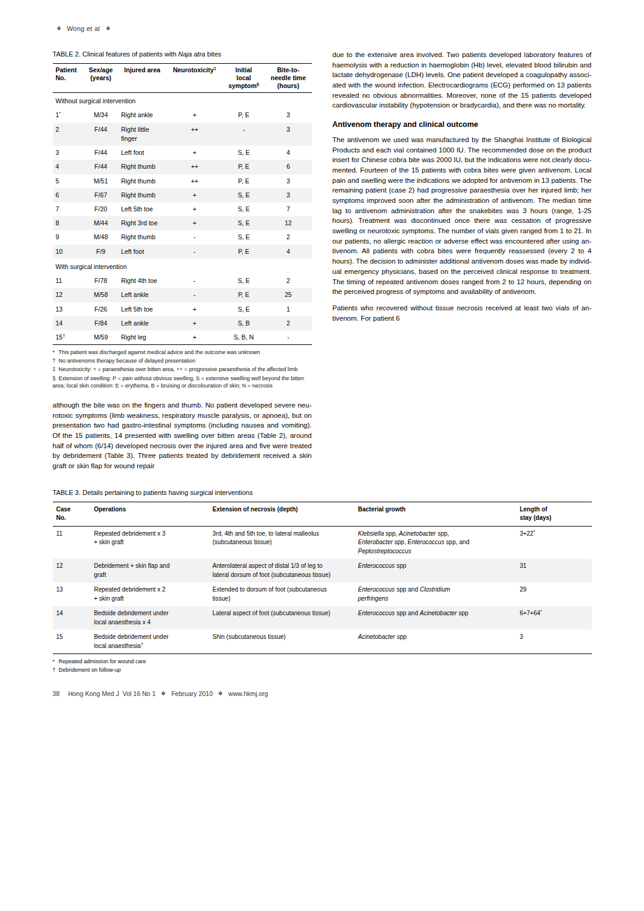❖ Wong et al ❖
TABLE 2. Clinical features of patients with Naja atra bites
| Patient No. | Sex/age (years) | Injured area | Neurotoxicity ‡ | Initial local symptom § | Bite-to- needle time (hours) |
| --- | --- | --- | --- | --- | --- |
| Without surgical intervention |
| 1 * | M/34 | Right ankle | + | P, E | 3 |
| 2 | F/44 | Right little finger | ++ | - | 3 |
| 3 | F/44 | Left foot | + | S, E | 4 |
| 4 | F/44 | Right thumb | ++ | P, E | 6 |
| 5 | M/51 | Right thumb | ++ | P, E | 3 |
| 6 | F/67 | Right thumb | + | S, E | 3 |
| 7 | F/20 | Left 5th toe | + | S, E | 7 |
| 8 | M/44 | Right 3rd toe | + | S, E | 12 |
| 9 | M/48 | Right thumb | - | S, E | 2 |
| 10 | F/9 | Left foot | - | P, E | 4 |
| With surgical intervention |
| 11 | F/78 | Right 4th toe | - | S, E | 2 |
| 12 | M/58 | Left ankle | - | P, E | 25 |
| 13 | F/26 | Left 5th toe | + | S, E | 1 |
| 14 | F/84 | Left ankle | + | S, B | 2 |
| 15 † | M/59 | Right leg | + | S, B, N | - |
*This patient was discharged against medical advice and the outcome was unknown
†No antivenoms therapy because of delayed presentation
‡Neurotoxicity: + = paraesthesia over bitten area, ++ = progressive paraesthesia of the affected limb
§Extension of swelling: P = pain without obvious swelling, S = extensive swelling well beyond the bitten area; local skin condition: E = erythema, B = bruising or discolouration of skin; N = necrosis
although the bite was on the fingers and thumb. No patient developed severe neurotoxic symptoms (limb weakness, respiratory muscle paralysis, or apnoea), but on presentation two had gastro-intestinal symptoms (including nausea and vomiting). Of the 15 patients, 14 presented with swelling over bitten areas (Table 2), around half of whom (6/14) developed necrosis over the injured area and five were treated by debridement (Table 3). Three patients treated by debridement received a skin graft or skin flap for wound repair
due to the extensive area involved. Two patients developed laboratory features of haemolysis with a reduction in haemoglobin (Hb) level, elevated blood bilirubin and lactate dehydrogenase (LDH) levels. One patient developed a coagulopathy associated with the wound infection. Electrocardiograms (ECG) performed on 13 patients revealed no obvious abnormalities. Moreover, none of the 15 patients developed cardiovascular instability (hypotension or bradycardia), and there was no mortality.
Antivenom therapy and clinical outcome
The antivenom we used was manufactured by the Shanghai Institute of Biological Products and each vial contained 1000 IU. The recommended dose on the product insert for Chinese cobra bite was 2000 IU, but the indications were not clearly documented. Fourteen of the 15 patients with cobra bites were given antivenom. Local pain and swelling were the indications we adopted for antivenom in 13 patients. The remaining patient (case 2) had progressive paraesthesia over her injured limb; her symptoms improved soon after the administration of antivenom. The median time lag to antivenom administration after the snakebites was 3 hours (range, 1-25 hours). Treatment was discontinued once there was cessation of progressive swelling or neurotoxic symptoms. The number of vials given ranged from 1 to 21. In our patients, no allergic reaction or adverse effect was encountered after using antivenom. All patients with cobra bites were frequently reassessed (every 2 to 4 hours). The decision to administer additional antivenom doses was made by individual emergency physicians, based on the perceived clinical response to treatment. The timing of repeated antivenom doses ranged from 2 to 12 hours, depending on the perceived progress of symptoms and availability of antivenom.
Patients who recovered without tissue necrosis received at least two vials of antivenom. For patient 6
TABLE 3. Details pertaining to patients having surgical interventions
| Case No. | Operations | Extension of necrosis (depth) | Bacterial growth | Length of stay (days) |
| --- | --- | --- | --- | --- |
| 11 | Repeated debridement x 3 + skin graft | 3rd, 4th and 5th toe, to lateral malleolus (subcutaneous tissue) | Klebsiella spp, Acinetobacter spp, Enterobacter spp, Enterococcus spp, and Peptostreptococcus | 3+22 * |
| 12 | Debridement + skin flap and graft | Anterolateral aspect of distal 1/3 of leg to lateral dorsum of foot (subcutaneous tissue) | Enterococcus spp | 31 |
| 13 | Repeated debridement x 2 + skin graft | Extended to dorsum of foot (subcutaneous tissue) | Enterococcus spp and Clostridium perfringens | 29 |
| 14 | Bedside debridement under local anaesthesia x 4 | Lateral aspect of foot (subcutaneous tissue) | Enterococcus spp and Acinetobacter spp | 6+7+64 * |
| 15 | Bedside debridement under local anaesthesia † | Shin (subcutaneous tissue) | Acinetobacter spp | 3 |
*Repeated admission for wound care
†Debridement on follow-up
38 Hong Kong Med J Vol 16 No 1 ❖ February 2010 ❖ www.hkmj.org